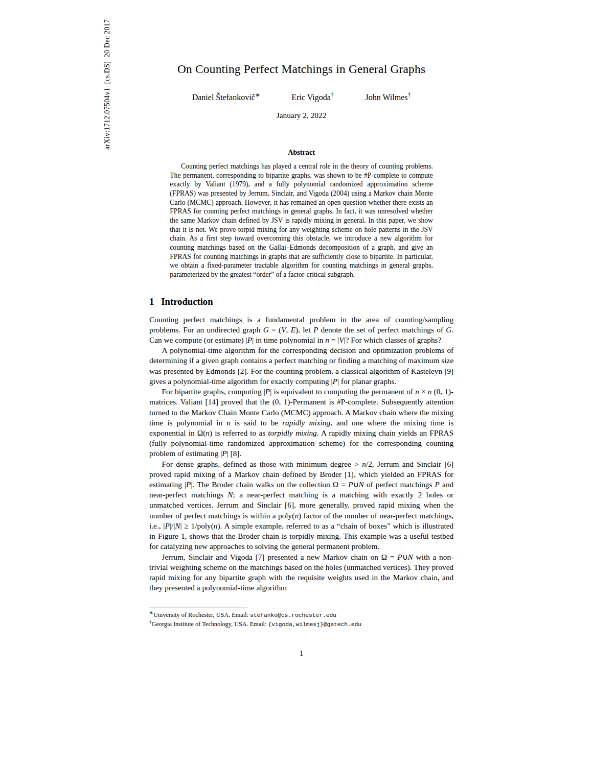arXiv:1712.07504v1 [cs.DS] 20 Dec 2017
On Counting Perfect Matchings in General Graphs
Daniel Štefankovič∗ Eric Vigoda† John Wilmes†
January 2, 2022
Abstract
Counting perfect matchings has played a central role in the theory of counting problems. The permanent, corresponding to bipartite graphs, was shown to be #P-complete to compute exactly by Valiant (1979), and a fully polynomial randomized approximation scheme (FPRAS) was presented by Jerrum, Sinclair, and Vigoda (2004) using a Markov chain Monte Carlo (MCMC) approach. However, it has remained an open question whether there exists an FPRAS for counting perfect matchings in general graphs. In fact, it was unresolved whether the same Markov chain defined by JSV is rapidly mixing in general. In this paper, we show that it is not. We prove torpid mixing for any weighting scheme on hole patterns in the JSV chain. As a first step toward overcoming this obstacle, we introduce a new algorithm for counting matchings based on the Gallai–Edmonds decomposition of a graph, and give an FPRAS for counting matchings in graphs that are sufficiently close to bipartite. In particular, we obtain a fixed-parameter tractable algorithm for counting matchings in general graphs, parameterized by the greatest “order” of a factor-critical subgraph.
1 Introduction
Counting perfect matchings is a fundamental problem in the area of counting/sampling problems. For an undirected graph G = (V, E), let P denote the set of perfect matchings of G. Can we compute (or estimate) |P| in time polynomial in n = |V|? For which classes of graphs?
A polynomial-time algorithm for the corresponding decision and optimization problems of determining if a given graph contains a perfect matching or finding a matching of maximum size was presented by Edmonds [2]. For the counting problem, a classical algorithm of Kasteleyn [9] gives a polynomial-time algorithm for exactly computing |P| for planar graphs.
For bipartite graphs, computing |P| is equivalent to computing the permanent of n × n (0, 1)-matrices. Valiant [14] proved that the (0, 1)-Permanent is #P-complete. Subsequently attention turned to the Markov Chain Monte Carlo (MCMC) approach. A Markov chain where the mixing time is polynomial in n is said to be rapidly mixing, and one where the mixing time is exponential in Ω(n) is referred to as torpidly mixing. A rapidly mixing chain yields an FPRAS (fully polynomial-time randomized approximation scheme) for the corresponding counting problem of estimating |P| [8].
For dense graphs, defined as those with minimum degree > n/2, Jerrum and Sinclair [6] proved rapid mixing of a Markov chain defined by Broder [1], which yielded an FPRAS for estimating |P|. The Broder chain walks on the collection Ω = P∪N of perfect matchings P and near-perfect matchings N; a near-perfect matching is a matching with exactly 2 holes or unmatched vertices. Jerrum and Sinclair [6], more generally, proved rapid mixing when the number of perfect matchings is within a poly(n) factor of the number of near-perfect matchings, i.e., |P|/|N| ≥ 1/poly(n). A simple example, referred to as a “chain of boxes” which is illustrated in Figure 1, shows that the Broder chain is torpidly mixing. This example was a useful testbed for catalyzing new approaches to solving the general permanent problem.
Jerrum, Sinclair and Vigoda [7] presented a new Markov chain on Ω = P∪N with a non-trivial weighting scheme on the matchings based on the holes (unmatched vertices). They proved rapid mixing for any bipartite graph with the requisite weights used in the Markov chain, and they presented a polynomial-time algorithm
∗University of Rochester, USA. Email: stefanko@cs.rochester.edu
†Georgia Institute of Technology, USA. Email: {vigoda,wilmesj}@gatech.edu
1